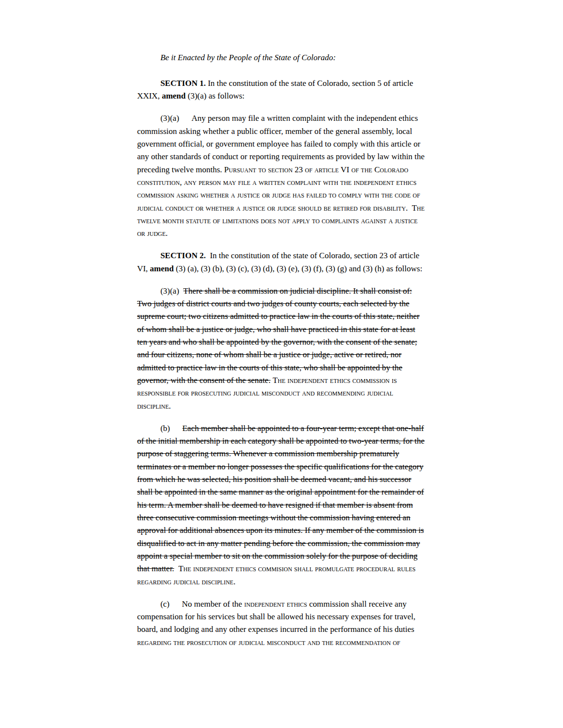Be it Enacted by the People of the State of Colorado:
SECTION 1. In the constitution of the state of Colorado, section 5 of article XXIX, amend (3)(a) as follows:
(3)(a) Any person may file a written complaint with the independent ethics commission asking whether a public officer, member of the general assembly, local government official, or government employee has failed to comply with this article or any other standards of conduct or reporting requirements as provided by law within the preceding twelve months. Pursuant to section 23 of article VI of the Colorado constitution, any person may file a written complaint with the independent ethics commission asking whether a justice or judge has failed to comply with the code of judicial conduct or whether a justice or judge should be retired for disability. The twelve month statute of limitations does not apply to complaints against a justice or judge.
SECTION 2. In the constitution of the state of Colorado, section 23 of article VI, amend (3) (a), (3) (b), (3) (c), (3) (d), (3) (e), (3) (f), (3) (g) and (3) (h) as follows:
(3)(a) There shall be a commission on judicial discipline. It shall consist of: Two judges of district courts and two judges of county courts, each selected by the supreme court; two citizens admitted to practice law in the courts of this state, neither of whom shall be a justice or judge, who shall have practiced in this state for at least ten years and who shall be appointed by the governor, with the consent of the senate; and four citizens, none of whom shall be a justice or judge, active or retired, nor admitted to practice law in the courts of this state, who shall be appointed by the governor, with the consent of the senate. The independent ethics commission is responsible for prosecuting judicial misconduct and recommending judicial discipline.
(b) Each member shall be appointed to a four-year term; except that one-half of the initial membership in each category shall be appointed to two-year terms, for the purpose of staggering terms. Whenever a commission membership prematurely terminates or a member no longer possesses the specific qualifications for the category from which he was selected, his position shall be deemed vacant, and his successor shall be appointed in the same manner as the original appointment for the remainder of his term. A member shall be deemed to have resigned if that member is absent from three consecutive commission meetings without the commission having entered an approval for additional absences upon its minutes. If any member of the commission is disqualified to act in any matter pending before the commission, the commission may appoint a special member to sit on the commission solely for the purpose of deciding that matter. The independent ethics commision shall promulgate procedural rules regarding judicial discipline.
(c) No member of the independent ethics commission shall receive any compensation for his services but shall be allowed his necessary expenses for travel, board, and lodging and any other expenses incurred in the performance of his duties regarding the prosecution of judicial misconduct and the recommendation of